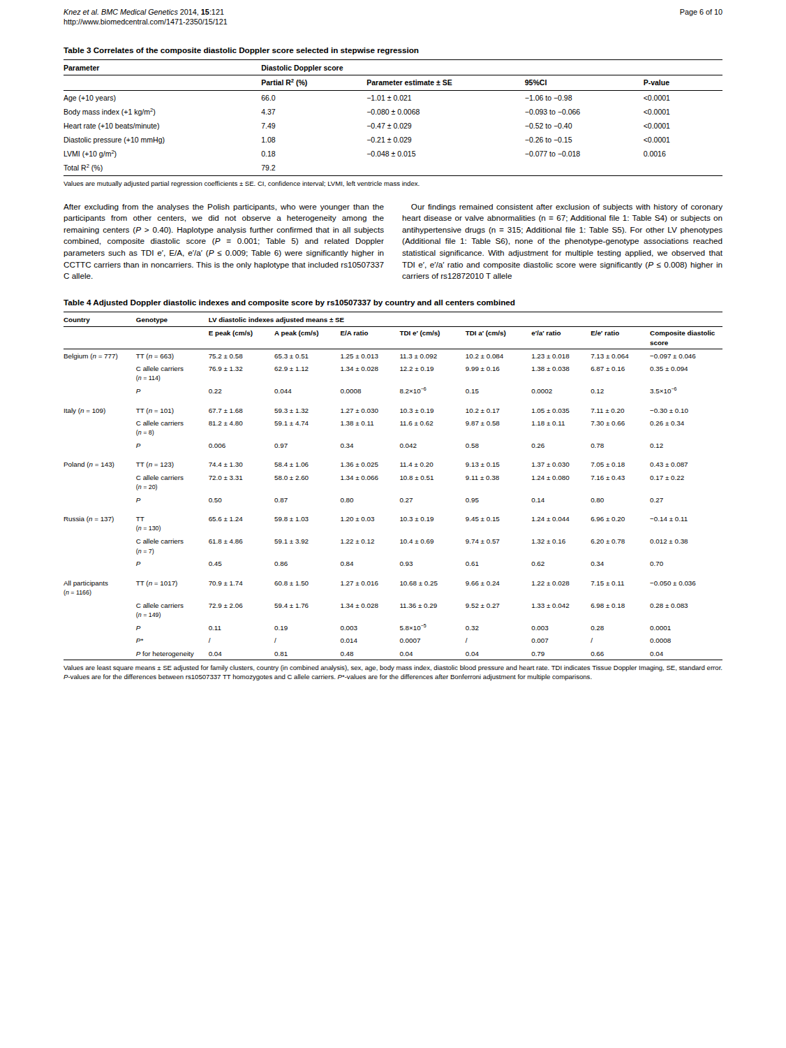Knez et al. BMC Medical Genetics 2014, 15:121
http://www.biomedcentral.com/1471-2350/15/121
Page 6 of 10
Table 3 Correlates of the composite diastolic Doppler score selected in stepwise regression
| Parameter | Diastolic Doppler score |
| --- | --- |
| | Partial R 2 (%) | Parameter estimate ± SE | 95%CI | P-value |
| Age (+10 years) | 66.0 | −1.01 ± 0.021 | −1.06 to −0.98 | <0.0001 |
| Body mass index (+1 kg/m 2 ) | 4.37 | −0.080 ± 0.0068 | −0.093 to −0.066 | <0.0001 |
| Heart rate (+10 beats/minute) | 7.49 | −0.47 ± 0.029 | −0.52 to −0.40 | <0.0001 |
| Diastolic pressure (+10 mmHg) | 1.08 | −0.21 ± 0.029 | −0.26 to −0.15 | <0.0001 |
| LVMI (+10 g/m 2 ) | 0.18 | −0.048 ± 0.015 | −0.077 to −0.018 | 0.0016 |
| Total R 2 (%) | 79.2 | | | |
Values are mutually adjusted partial regression coefficients ± SE. CI, confidence interval; LVMI, left ventricle mass index.
After excluding from the analyses the Polish participants, who were younger than the participants from other centers, we did not observe a heterogeneity among the remaining centers (P > 0.40). Haplotype analysis further confirmed that in all subjects combined, composite diastolic score (P = 0.001; Table 5) and related Doppler parameters such as TDI e′, E/A, e′/a′ (P ≤ 0.009; Table 6) were significantly higher in CCTTC carriers than in noncarriers. This is the only haplotype that included rs10507337 C allele.
Our findings remained consistent after exclusion of subjects with history of coronary heart disease or valve abnormalities (n = 67; Additional file 1: Table S4) or subjects on antihypertensive drugs (n = 315; Additional file 1: Table S5). For other LV phenotypes (Additional file 1: Table S6), none of the phenotype-genotype associations reached statistical significance. With adjustment for multiple testing applied, we observed that TDI e′, e′/a′ ratio and composite diastolic score were significantly (P ≤ 0.008) higher in carriers of rs12872010 T allele
Table 4 Adjusted Doppler diastolic indexes and composite score by rs10507337 by country and all centers combined
| Country | Genotype | LV diastolic indexes adjusted means ± SE |
| --- | --- | --- |
| | | E peak (cm/s) | A peak (cm/s) | E/A ratio | TDI e′ (cm/s) | TDI a′ (cm/s) | e′/a′ ratio | E/e′ ratio | Composite diastolic score |
| Belgium ( n = 777) | TT ( n = 663) | 75.2 ± 0.58 | 65.3 ± 0.51 | 1.25 ± 0.013 | 11.3 ± 0.092 | 10.2 ± 0.084 | 1.23 ± 0.018 | 7.13 ± 0.064 | −0.097 ± 0.046 |
| | C allele carriers ( n = 114) | 76.9 ± 1.32 | 62.9 ± 1.12 | 1.34 ± 0.028 | 12.2 ± 0.19 | 9.99 ± 0.16 | 1.38 ± 0.038 | 6.87 ± 0.16 | 0.35 ± 0.094 |
| | P | 0.22 | 0.044 | 0.0008 | 8.2×10 −6 | 0.15 | 0.0002 | 0.12 | 3.5×10 −6 |
| Italy ( n = 109) | TT ( n = 101) | 67.7 ± 1.68 | 59.3 ± 1.32 | 1.27 ± 0.030 | 10.3 ± 0.19 | 10.2 ± 0.17 | 1.05 ± 0.035 | 7.11 ± 0.20 | −0.30 ± 0.10 |
| | C allele carriers ( n = 8) | 81.2 ± 4.80 | 59.1 ± 4.74 | 1.38 ± 0.11 | 11.6 ± 0.62 | 9.87 ± 0.58 | 1.18 ± 0.11 | 7.30 ± 0.66 | 0.26 ± 0.34 |
| | P | 0.006 | 0.97 | 0.34 | 0.042 | 0.58 | 0.26 | 0.78 | 0.12 |
| Poland ( n = 143) | TT ( n = 123) | 74.4 ± 1.30 | 58.4 ± 1.06 | 1.36 ± 0.025 | 11.4 ± 0.20 | 9.13 ± 0.15 | 1.37 ± 0.030 | 7.05 ± 0.18 | 0.43 ± 0.087 |
| | C allele carriers ( n = 20) | 72.0 ± 3.31 | 58.0 ± 2.60 | 1.34 ± 0.066 | 10.8 ± 0.51 | 9.11 ± 0.38 | 1.24 ± 0.080 | 7.16 ± 0.43 | 0.17 ± 0.22 |
| | P | 0.50 | 0.87 | 0.80 | 0.27 | 0.95 | 0.14 | 0.80 | 0.27 |
| Russia ( n = 137) | TT ( n = 130) | 65.6 ± 1.24 | 59.8 ± 1.03 | 1.20 ± 0.03 | 10.3 ± 0.19 | 9.45 ± 0.15 | 1.24 ± 0.044 | 6.96 ± 0.20 | −0.14 ± 0.11 |
| | C allele carriers ( n = 7) | 61.8 ± 4.86 | 59.1 ± 3.92 | 1.22 ± 0.12 | 10.4 ± 0.69 | 9.74 ± 0.57 | 1.32 ± 0.16 | 6.20 ± 0.78 | 0.012 ± 0.38 |
| | P | 0.45 | 0.86 | 0.84 | 0.93 | 0.61 | 0.62 | 0.34 | 0.70 |
| All participants ( n = 1166) | TT ( n = 1017) | 70.9 ± 1.74 | 60.8 ± 1.50 | 1.27 ± 0.016 | 10.68 ± 0.25 | 9.66 ± 0.24 | 1.22 ± 0.028 | 7.15 ± 0.11 | −0.050 ± 0.036 |
| | C allele carriers ( n = 149) | 72.9 ± 2.06 | 59.4 ± 1.76 | 1.34 ± 0.028 | 11.36 ± 0.29 | 9.52 ± 0.27 | 1.33 ± 0.042 | 6.98 ± 0.18 | 0.28 ± 0.083 |
| | P | 0.11 | 0.19 | 0.003 | 5.8×10 −5 | 0.32 | 0.003 | 0.28 | 0.0001 |
| | P* | / | / | 0.014 | 0.0007 | / | 0.007 | / | 0.0008 |
| | P for heterogeneity | 0.04 | 0.81 | 0.48 | 0.04 | 0.04 | 0.79 | 0.66 | 0.04 |
Values are least square means ± SE adjusted for family clusters, country (in combined analysis), sex, age, body mass index, diastolic blood pressure and heart rate. TDI indicates Tissue Doppler Imaging, SE, standard error. P-values are for the differences between rs10507337 TT homozygotes and C allele carriers. P*-values are for the differences after Bonferroni adjustment for multiple comparisons.